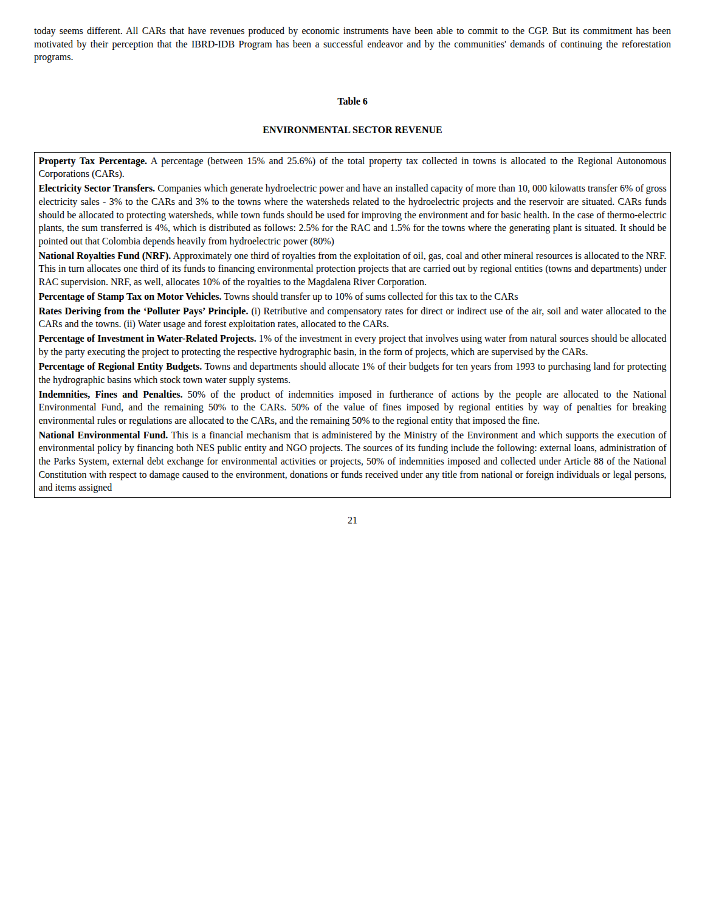today seems different. All CARs that have revenues produced by economic instruments have been able to commit to the CGP. But its commitment has been motivated by their perception that the IBRD-IDB Program has been a successful endeavor and by the communities' demands of continuing the reforestation programs.
Table 6
ENVIRONMENTAL SECTOR REVENUE
| Property Tax Percentage. A percentage (between 15% and 25.6%) of the total property tax collected in towns is allocated to the Regional Autonomous Corporations (CARs). Electricity Sector Transfers. Companies which generate hydroelectric power and have an installed capacity of more than 10, 000 kilowatts transfer 6% of gross electricity sales - 3% to the CARs and 3% to the towns where the watersheds related to the hydroelectric projects and the reservoir are situated. CARs funds should be allocated to protecting watersheds, while town funds should be used for improving the environment and for basic health. In the case of thermo-electric plants, the sum transferred is 4%, which is distributed as follows: 2.5% for the RAC and 1.5% for the towns where the generating plant is situated. It should be pointed out that Colombia depends heavily from hydroelectric power (80%) National Royalties Fund (NRF). Approximately one third of royalties from the exploitation of oil, gas, coal and other mineral resources is allocated to the NRF. This in turn allocates one third of its funds to financing environmental protection projects that are carried out by regional entities (towns and departments) under RAC supervision. NRF, as well, allocates 10% of the royalties to the Magdalena River Corporation. Percentage of Stamp Tax on Motor Vehicles. Towns should transfer up to 10% of sums collected for this tax to the CARs Rates Deriving from the ‘Polluter Pays’ Principle. (i) Retributive and compensatory rates for direct or indirect use of the air, soil and water allocated to the CARs and the towns. (ii) Water usage and forest exploitation rates, allocated to the CARs. Percentage of Investment in Water-Related Projects. 1% of the investment in every project that involves using water from natural sources should be allocated by the party executing the project to protecting the respective hydrographic basin, in the form of projects, which are supervised by the CARs. Percentage of Regional Entity Budgets. Towns and departments should allocate 1% of their budgets for ten years from 1993 to purchasing land for protecting the hydrographic basins which stock town water supply systems. Indemnities, Fines and Penalties. 50% of the product of indemnities imposed in furtherance of actions by the people are allocated to the National Environmental Fund, and the remaining 50% to the CARs. 50% of the value of fines imposed by regional entities by way of penalties for breaking environmental rules or regulations are allocated to the CARs, and the remaining 50% to the regional entity that imposed the fine. National Environmental Fund. This is a financial mechanism that is administered by the Ministry of the Environment and which supports the execution of environmental policy by financing both NES public entity and NGO projects. The sources of its funding include the following: external loans, administration of the Parks System, external debt exchange for environmental activities or projects, 50% of indemnities imposed and collected under Article 88 of the National Constitution with respect to damage caused to the environment, donations or funds received under any title from national or foreign individuals or legal persons, and items assigned |
21